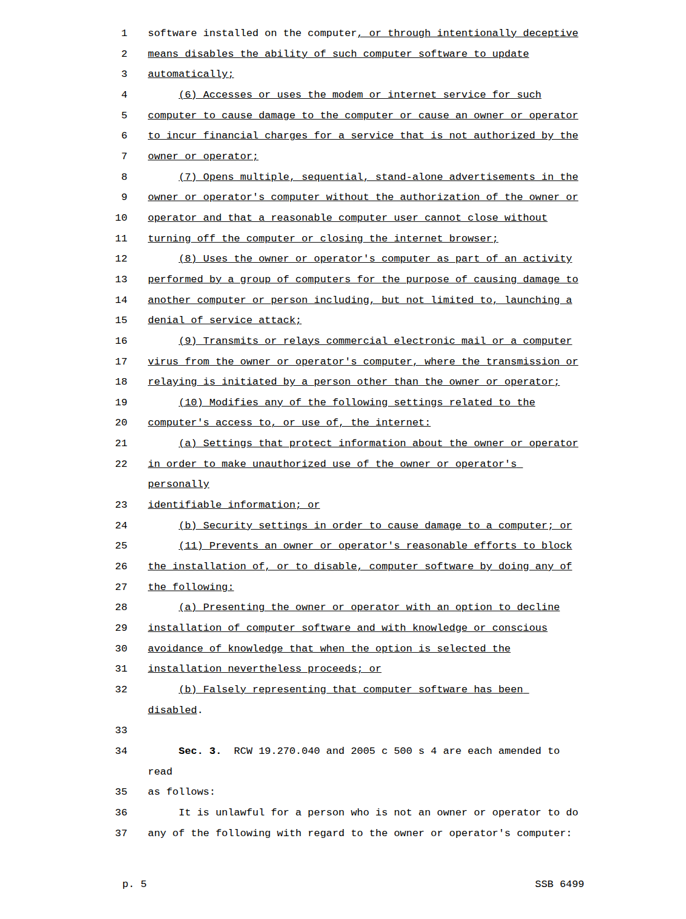software installed on the computer, or through intentionally deceptive
means disables the ability of such computer software to update
automatically;
(6) Accesses or uses the modem or internet service for such
computer to cause damage to the computer or cause an owner or operator
to incur financial charges for a service that is not authorized by the
owner or operator;
(7) Opens multiple, sequential, stand-alone advertisements in the
owner or operator's computer without the authorization of the owner or
operator and that a reasonable computer user cannot close without
turning off the computer or closing the internet browser;
(8) Uses the owner or operator's computer as part of an activity
performed by a group of computers for the purpose of causing damage to
another computer or person including, but not limited to, launching a
denial of service attack;
(9) Transmits or relays commercial electronic mail or a computer
virus from the owner or operator's computer, where the transmission or
relaying is initiated by a person other than the owner or operator;
(10) Modifies any of the following settings related to the
computer's access to, or use of, the internet:
(a) Settings that protect information about the owner or operator
in order to make unauthorized use of the owner or operator's personally
identifiable information; or
(b) Security settings in order to cause damage to a computer; or
(11) Prevents an owner or operator's reasonable efforts to block
the installation of, or to disable, computer software by doing any of
the following:
(a) Presenting the owner or operator with an option to decline
installation of computer software and with knowledge or conscious
avoidance of knowledge that when the option is selected the
installation nevertheless proceeds; or
(b) Falsely representing that computer software has been disabled.
Sec. 3. RCW 19.270.040 and 2005 c 500 s 4 are each amended to read
as follows:
It is unlawful for a person who is not an owner or operator to do
any of the following with regard to the owner or operator's computer:
p. 5 SSB 6499